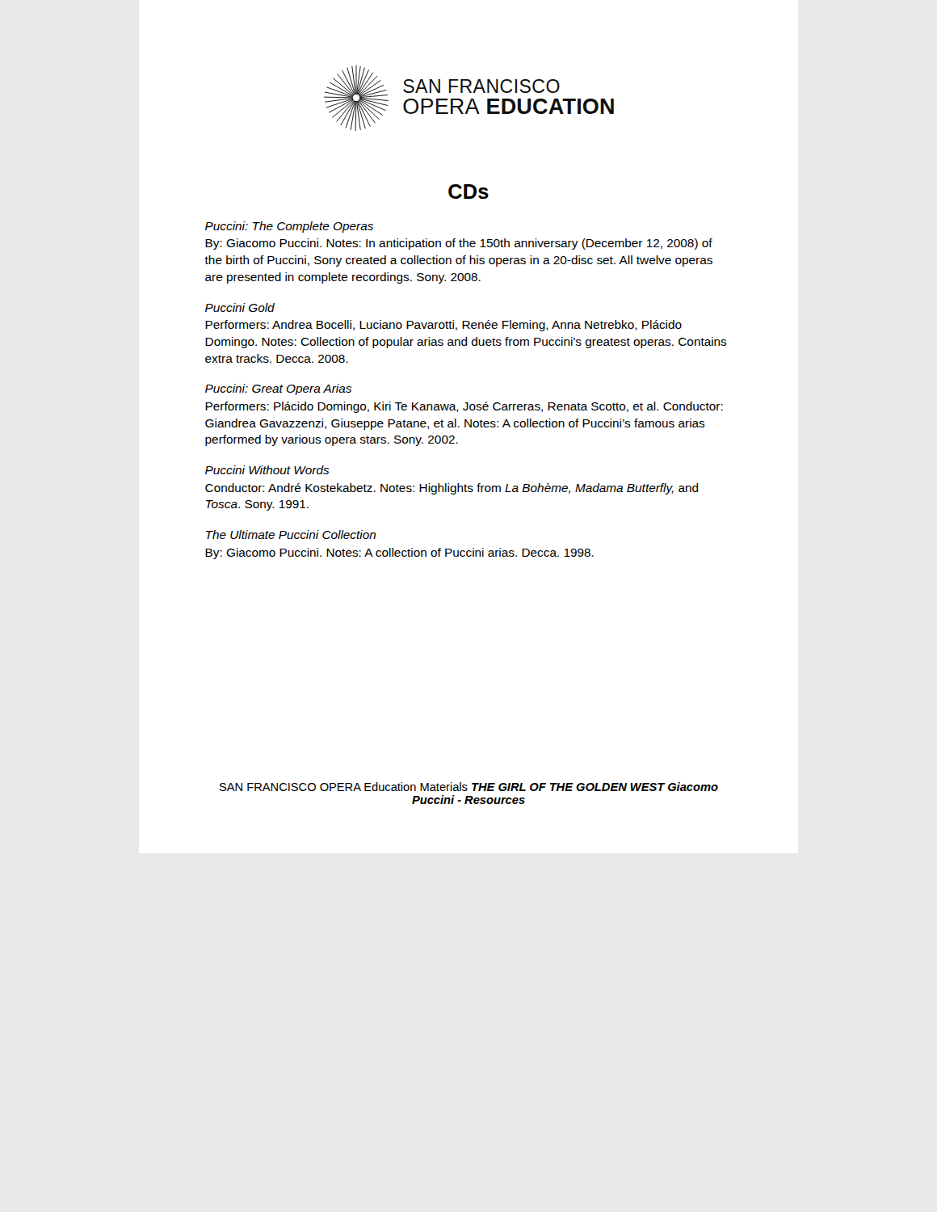SAN FRANCISCO
OPERA EDUCATION
CDs
Puccini: The Complete Operas
By: Giacomo Puccini. Notes: In anticipation of the 150th anniversary (December 12, 2008) of the birth of Puccini, Sony created a collection of his operas in a 20-disc set. All twelve operas are presented in complete recordings. Sony. 2008.
Puccini Gold
Performers: Andrea Bocelli, Luciano Pavarotti, Renée Fleming, Anna Netrebko, Plácido Domingo. Notes: Collection of popular arias and duets from Puccini's greatest operas. Contains extra tracks. Decca. 2008.
Puccini: Great Opera Arias
Performers: Plácido Domingo, Kiri Te Kanawa, José Carreras, Renata Scotto, et al. Conductor: Giandrea Gavazzenzi, Giuseppe Patane, et al. Notes: A collection of Puccini’s famous arias performed by various opera stars. Sony. 2002.
Puccini Without Words
Conductor: André Kostekabetz. Notes: Highlights from La Bohème, Madama Butterfly, and Tosca. Sony. 1991.
The Ultimate Puccini Collection
By: Giacomo Puccini. Notes: A collection of Puccini arias. Decca. 1998.
SAN FRANCISCO OPERA Education Materials THE GIRL OF THE GOLDEN WEST Giacomo Puccini - Resources